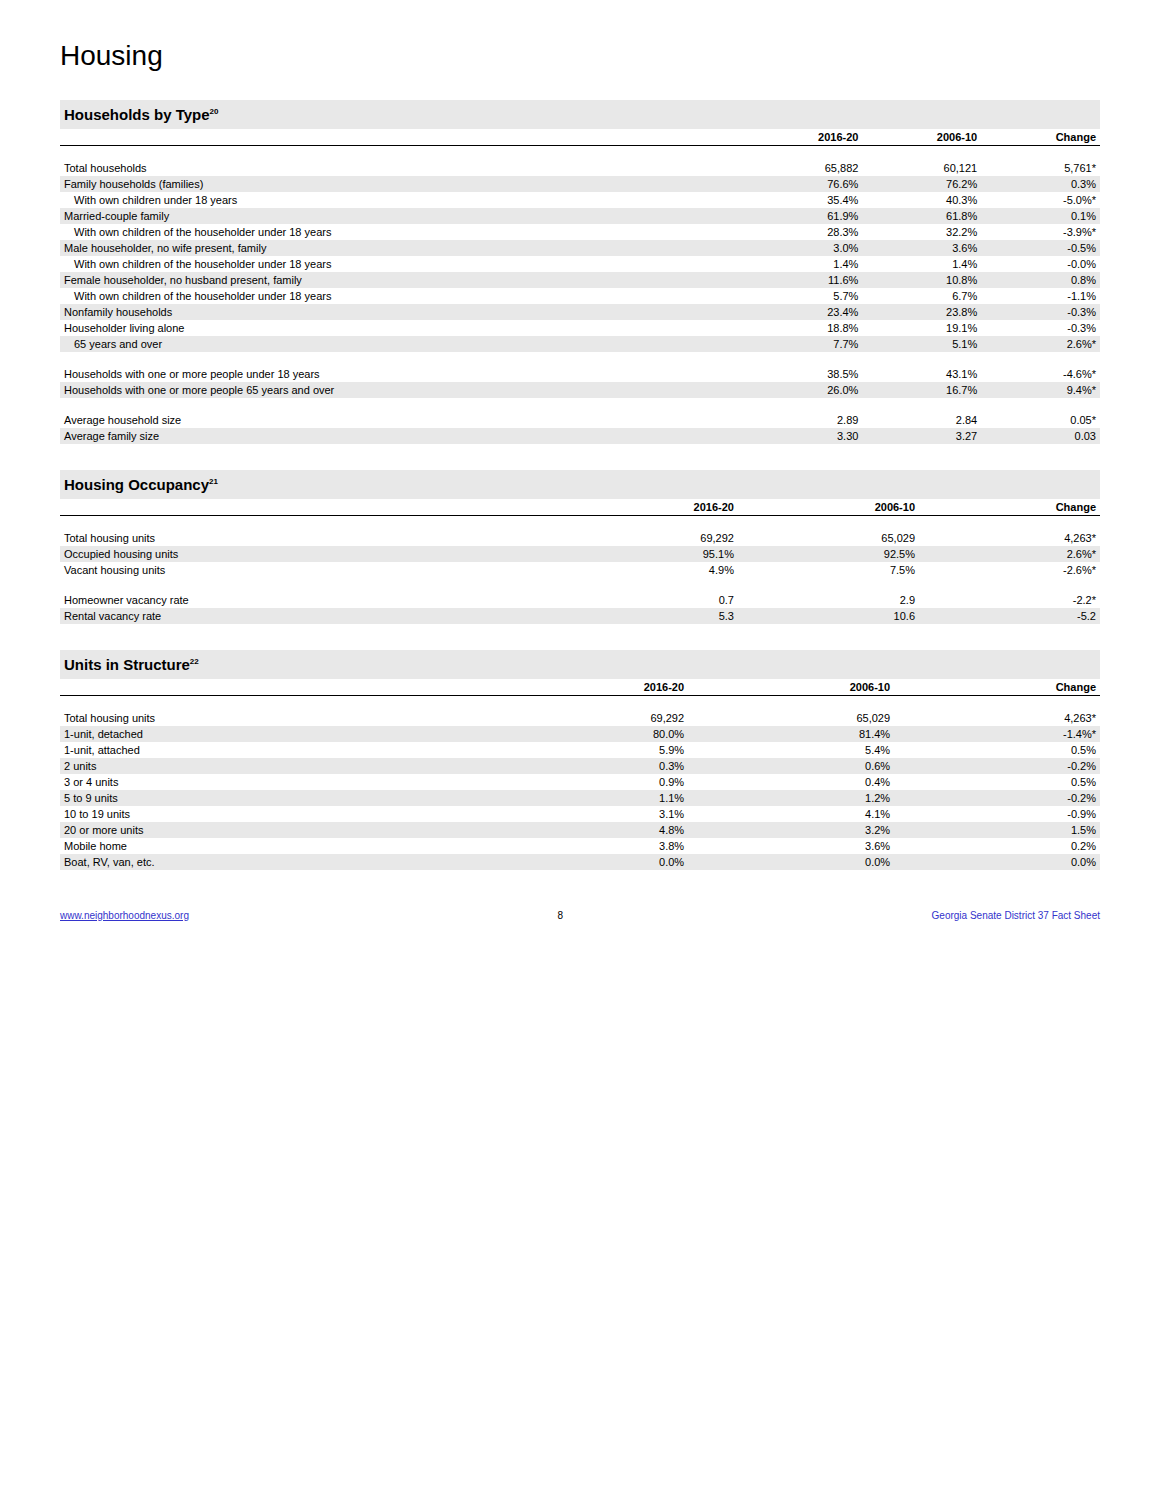Housing
Households by Type 20
| | 2016-20 | 2006-10 | Change |
| --- | --- | --- | --- |
| Total households | 65,882 | 60,121 | 5,761* |
| Family households (families) | 76.6% | 76.2% | 0.3% |
| With own children under 18 years | 35.4% | 40.3% | -5.0%* |
| Married-couple family | 61.9% | 61.8% | 0.1% |
| With own children of the householder under 18 years | 28.3% | 32.2% | -3.9%* |
| Male householder, no wife present, family | 3.0% | 3.6% | -0.5% |
| With own children of the householder under 18 years | 1.4% | 1.4% | -0.0% |
| Female householder, no husband present, family | 11.6% | 10.8% | 0.8% |
| With own children of the householder under 18 years | 5.7% | 6.7% | -1.1% |
| Nonfamily households | 23.4% | 23.8% | -0.3% |
| Householder living alone | 18.8% | 19.1% | -0.3% |
| 65 years and over | 7.7% | 5.1% | 2.6%* |
| Households with one or more people under 18 years | 38.5% | 43.1% | -4.6%* |
| Households with one or more people 65 years and over | 26.0% | 16.7% | 9.4%* |
| Average household size | 2.89 | 2.84 | 0.05* |
| Average family size | 3.30 | 3.27 | 0.03 |
Housing Occupancy 21
| | 2016-20 | 2006-10 | Change |
| --- | --- | --- | --- |
| Total housing units | 69,292 | 65,029 | 4,263* |
| Occupied housing units | 95.1% | 92.5% | 2.6%* |
| Vacant housing units | 4.9% | 7.5% | -2.6%* |
| Homeowner vacancy rate | 0.7 | 2.9 | -2.2* |
| Rental vacancy rate | 5.3 | 10.6 | -5.2 |
Units in Structure 22
| | 2016-20 | 2006-10 | Change |
| --- | --- | --- | --- |
| Total housing units | 69,292 | 65,029 | 4,263* |
| 1-unit, detached | 80.0% | 81.4% | -1.4%* |
| 1-unit, attached | 5.9% | 5.4% | 0.5% |
| 2 units | 0.3% | 0.6% | -0.2% |
| 3 or 4 units | 0.9% | 0.4% | 0.5% |
| 5 to 9 units | 1.1% | 1.2% | -0.2% |
| 10 to 19 units | 3.1% | 4.1% | -0.9% |
| 20 or more units | 4.8% | 3.2% | 1.5% |
| Mobile home | 3.8% | 3.6% | 0.2% |
| Boat, RV, van, etc. | 0.0% | 0.0% | 0.0% |
www.neighborhoodnexus.org 8 Georgia Senate District 37 Fact Sheet